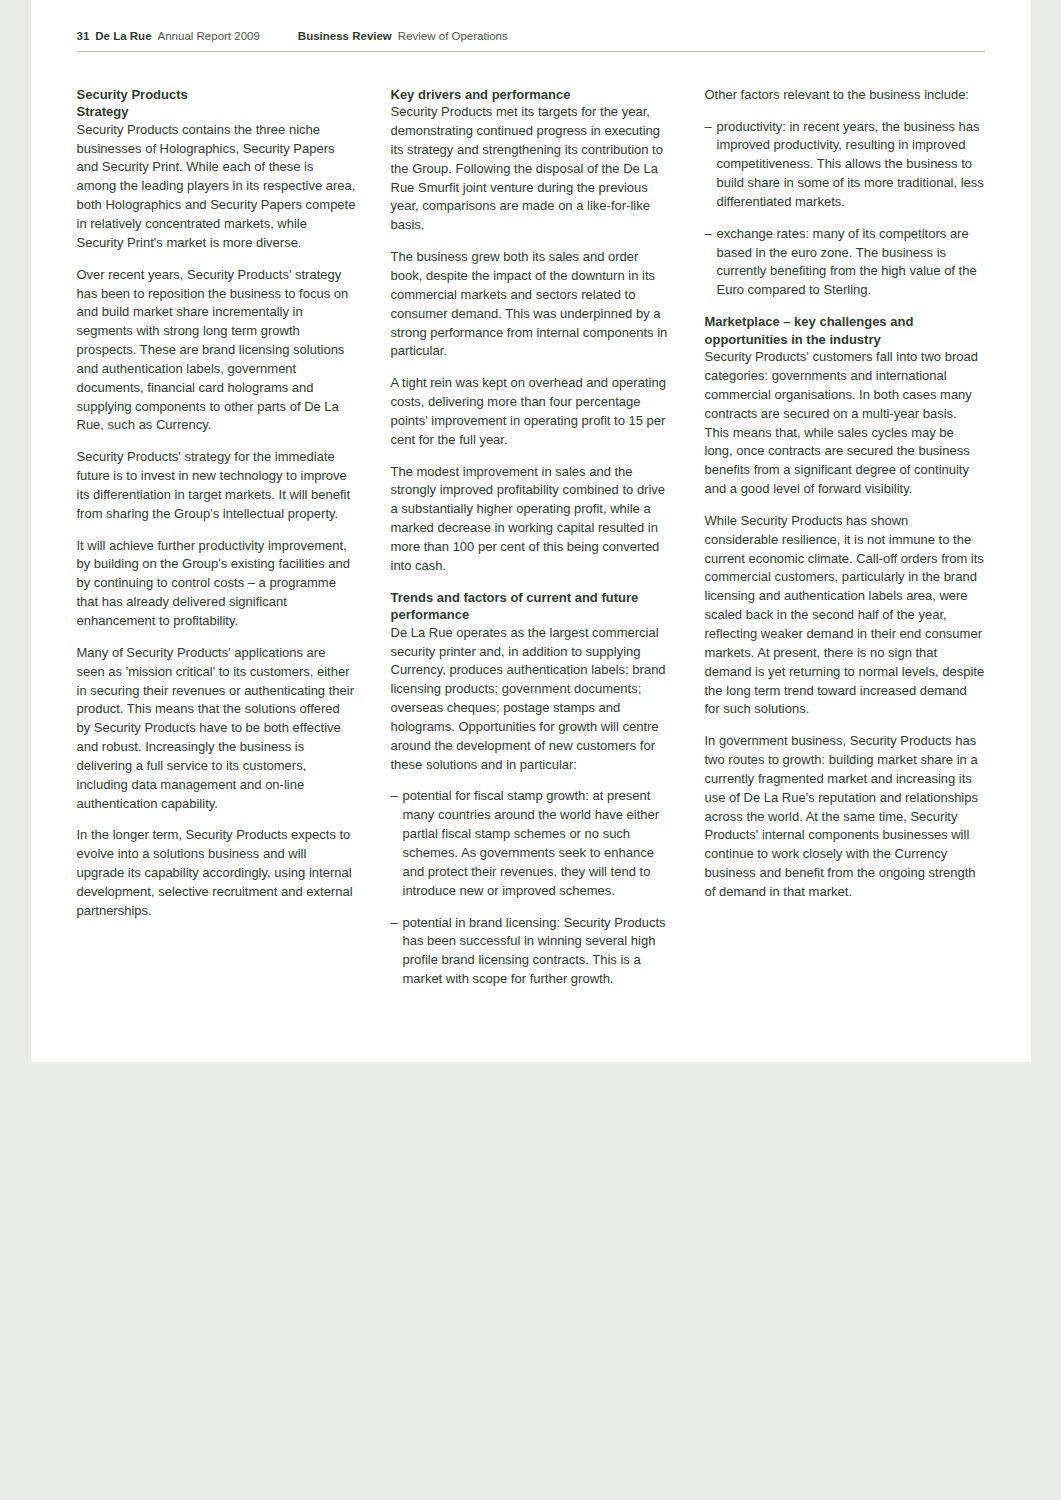31 De La Rue Annual Report 2009 Business Review Review of Operations
Security Products
Strategy
Security Products contains the three niche businesses of Holographics, Security Papers and Security Print. While each of these is among the leading players in its respective area, both Holographics and Security Papers compete in relatively concentrated markets, while Security Print's market is more diverse.
Over recent years, Security Products' strategy has been to reposition the business to focus on and build market share incrementally in segments with strong long term growth prospects. These are brand licensing solutions and authentication labels, government documents, financial card holograms and supplying components to other parts of De La Rue, such as Currency.
Security Products' strategy for the immediate future is to invest in new technology to improve its differentiation in target markets. It will benefit from sharing the Group's intellectual property.
It will achieve further productivity improvement, by building on the Group's existing facilities and by continuing to control costs – a programme that has already delivered significant enhancement to profitability.
Many of Security Products' applications are seen as 'mission critical' to its customers, either in securing their revenues or authenticating their product. This means that the solutions offered by Security Products have to be both effective and robust. Increasingly the business is delivering a full service to its customers, including data management and on-line authentication capability.
In the longer term, Security Products expects to evolve into a solutions business and will upgrade its capability accordingly, using internal development, selective recruitment and external partnerships.
Key drivers and performance
Security Products met its targets for the year, demonstrating continued progress in executing its strategy and strengthening its contribution to the Group. Following the disposal of the De La Rue Smurfit joint venture during the previous year, comparisons are made on a like-for-like basis.
The business grew both its sales and order book, despite the impact of the downturn in its commercial markets and sectors related to consumer demand. This was underpinned by a strong performance from internal components in particular.
A tight rein was kept on overhead and operating costs, delivering more than four percentage points' improvement in operating profit to 15 per cent for the full year.
The modest improvement in sales and the strongly improved profitability combined to drive a substantially higher operating profit, while a marked decrease in working capital resulted in more than 100 per cent of this being converted into cash.
Trends and factors of current and future performance
De La Rue operates as the largest commercial security printer and, in addition to supplying Currency, produces authentication labels; brand licensing products; government documents; overseas cheques; postage stamps and holograms. Opportunities for growth will centre around the development of new customers for these solutions and in particular:
potential for fiscal stamp growth: at present many countries around the world have either partial fiscal stamp schemes or no such schemes. As governments seek to enhance and protect their revenues, they will tend to introduce new or improved schemes.
potential in brand licensing: Security Products has been successful in winning several high profile brand licensing contracts. This is a market with scope for further growth.
Other factors relevant to the business include:
productivity: in recent years, the business has improved productivity, resulting in improved competitiveness. This allows the business to build share in some of its more traditional, less differentiated markets.
exchange rates: many of its competitors are based in the euro zone. The business is currently benefiting from the high value of the Euro compared to Sterling.
Marketplace – key challenges and opportunities in the industry
Security Products' customers fall into two broad categories: governments and international commercial organisations. In both cases many contracts are secured on a multi-year basis. This means that, while sales cycles may be long, once contracts are secured the business benefits from a significant degree of continuity and a good level of forward visibility.
While Security Products has shown considerable resilience, it is not immune to the current economic climate. Call-off orders from its commercial customers, particularly in the brand licensing and authentication labels area, were scaled back in the second half of the year, reflecting weaker demand in their end consumer markets. At present, there is no sign that demand is yet returning to normal levels, despite the long term trend toward increased demand for such solutions.
In government business, Security Products has two routes to growth: building market share in a currently fragmented market and increasing its use of De La Rue's reputation and relationships across the world. At the same time, Security Products' internal components businesses will continue to work closely with the Currency business and benefit from the ongoing strength of demand in that market.